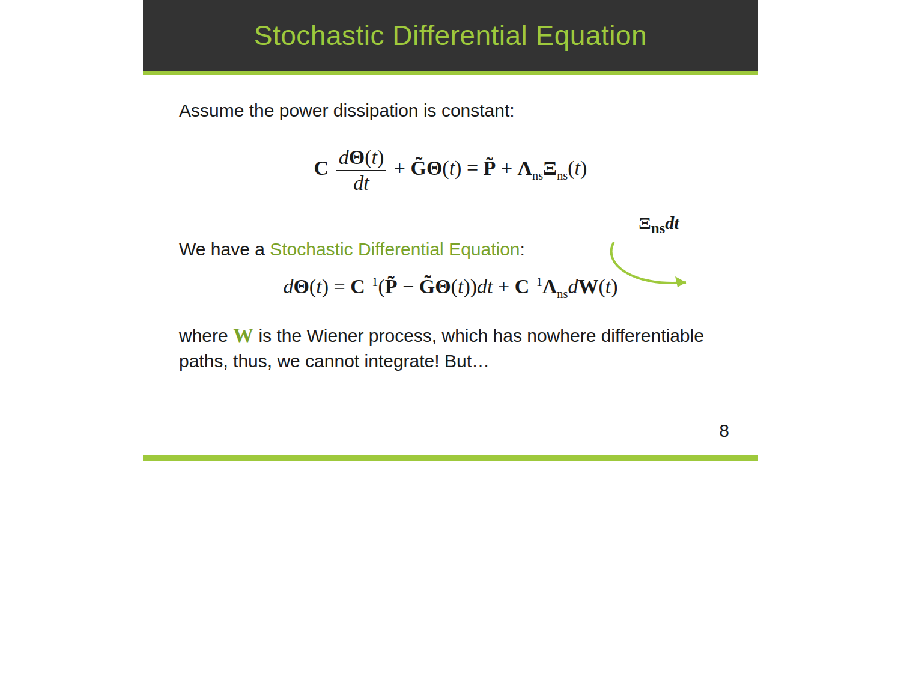Stochastic Differential Equation
Assume the power dissipation is constant:
C dΘ(t) dt + G̃Θ(t) = P̃ + ΛnsΞns(t)
We have a Stochastic Differential Equation:
Ξnsdt
dΘ(t) = C−1(P̃ − G̃Θ(t))dt + C−1ΛnsdW(t)
where W is the Wiener process, which has nowhere differentiable paths, thus, we cannot integrate! But…
8